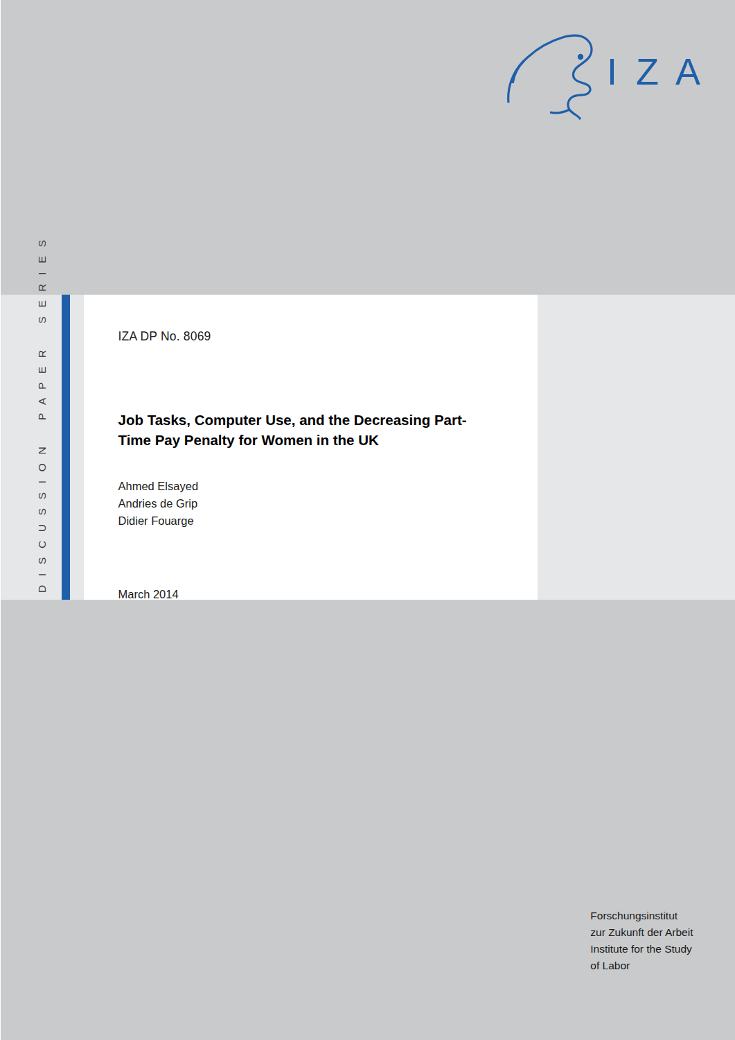I Z A
D I S C U S S I O N P A P E R S E R I E S
IZA DP No. 8069
Job Tasks, Computer Use, and the Decreasing Part-Time Pay Penalty for Women in the UK
Ahmed Elsayed
Andries de Grip
Didier Fouarge
March 2014
Forschungsinstitut
zur Zukunft der Arbeit
Institute for the Study
of Labor